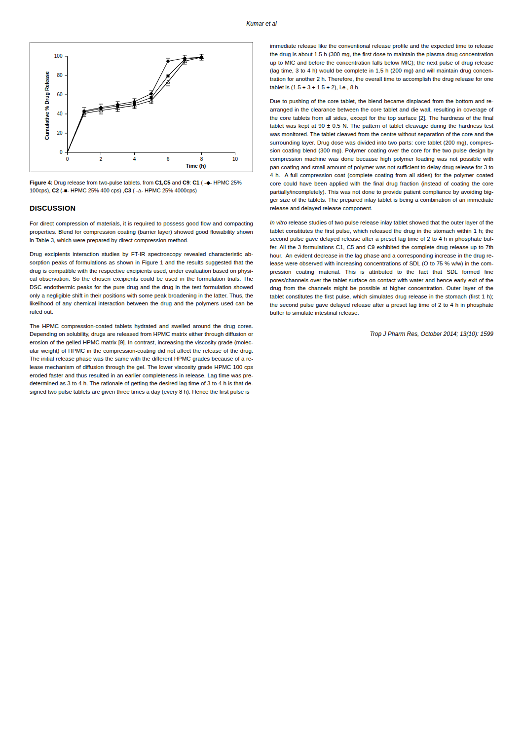Kumar et al
0 20 40 60 80 100 0 2 4 6 8 10 Time (h) Cumulative % Drug Release
Figure 4: Drug release from two-pulse tablets. from C1,C5 and C9: C1 ( -◆- HPMC 25% 100cps), C2 (-■- HPMC 25% 400 cps) ,C3 ( -Δ- HPMC 25% 4000cps)
DISCUSSION
For direct compression of materials, it is required to possess good flow and compacting properties. Blend for compression coating (barrier layer) showed good flowability shown in Table 3, which were prepared by direct compression method.
Drug excipients interaction studies by FT-IR spectroscopy revealed characteristic absorption peaks of formulations as shown in Figure 1 and the results suggested that the drug is compatible with the respective excipients used, under evaluation based on physical observation. So the chosen excipients could be used in the formulation trials. The DSC endothermic peaks for the pure drug and the drug in the test formulation showed only a negligible shift in their positions with some peak broadening in the latter. Thus, the likelihood of any chemical interaction between the drug and the polymers used can be ruled out.
The HPMC compression-coated tablets hydrated and swelled around the drug cores. Depending on solubility, drugs are released from HPMC matrix either through diffusion or erosion of the gelled HPMC matrix [9]. In contrast, increasing the viscosity grade (molecular weight) of HPMC in the compression-coating did not affect the release of the drug. The initial release phase was the same with the different HPMC grades because of a release mechanism of diffusion through the gel. The lower viscosity grade HPMC 100 cps eroded faster and thus resulted in an earlier completeness in release. Lag time was pre-determined as 3 to 4 h. The rationale of getting the desired lag time of 3 to 4 h is that designed two pulse tablets are given three times a day (every 8 h). Hence the first pulse is
immediate release like the conventional release profile and the expected time to release the drug is about 1.5 h (300 mg, the first dose to maintain the plasma drug concentration up to MIC and before the concentration falls below MIC); the next pulse of drug release (lag time, 3 to 4 h) would be complete in 1.5 h (200 mg) and will maintain drug concentration for another 2 h. Therefore, the overall time to accomplish the drug release for one tablet is (1.5 + 3 + 1.5 + 2), i.e., 8 h.
Due to pushing of the core tablet, the blend became displaced from the bottom and rearranged in the clearance between the core tablet and die wall, resulting in coverage of the core tablets from all sides, except for the top surface [2]. The hardness of the final tablet was kept at 90 ± 0.5 N. The pattern of tablet cleavage during the hardness test was monitored. The tablet cleaved from the centre without separation of the core and the surrounding layer. Drug dose was divided into two parts: core tablet (200 mg), compression coating blend (300 mg). Polymer coating over the core for the two pulse design by compression machine was done because high polymer loading was not possible with pan coating and small amount of polymer was not sufficient to delay drug release for 3 to 4 h. A full compression coat (complete coating from all sides) for the polymer coated core could have been applied with the final drug fraction (instead of coating the core partially/incompletely). This was not done to provide patient compliance by avoiding bigger size of the tablets. The prepared inlay tablet is being a combination of an immediate release and delayed release component.
In vitro release studies of two pulse release inlay tablet showed that the outer layer of the tablet constitutes the first pulse, which released the drug in the stomach within 1 h; the second pulse gave delayed release after a preset lag time of 2 to 4 h in phosphate buffer. All the 3 formulations C1, C5 and C9 exhibited the complete drug release up to 7th hour. An evident decrease in the lag phase and a corresponding increase in the drug release were observed with increasing concentrations of SDL (O to 75 % w/w) in the compression coating material. This is attributed to the fact that SDL formed fine pores/channels over the tablet surface on contact with water and hence early exit of the drug from the channels might be possible at higher concentration. Outer layer of the tablet constitutes the first pulse, which simulates drug release in the stomach (first 1 h); the second pulse gave delayed release after a preset lag time of 2 to 4 h in phosphate buffer to simulate intestinal release.
Trop J Pharm Res, October 2014; 13(10): 1599